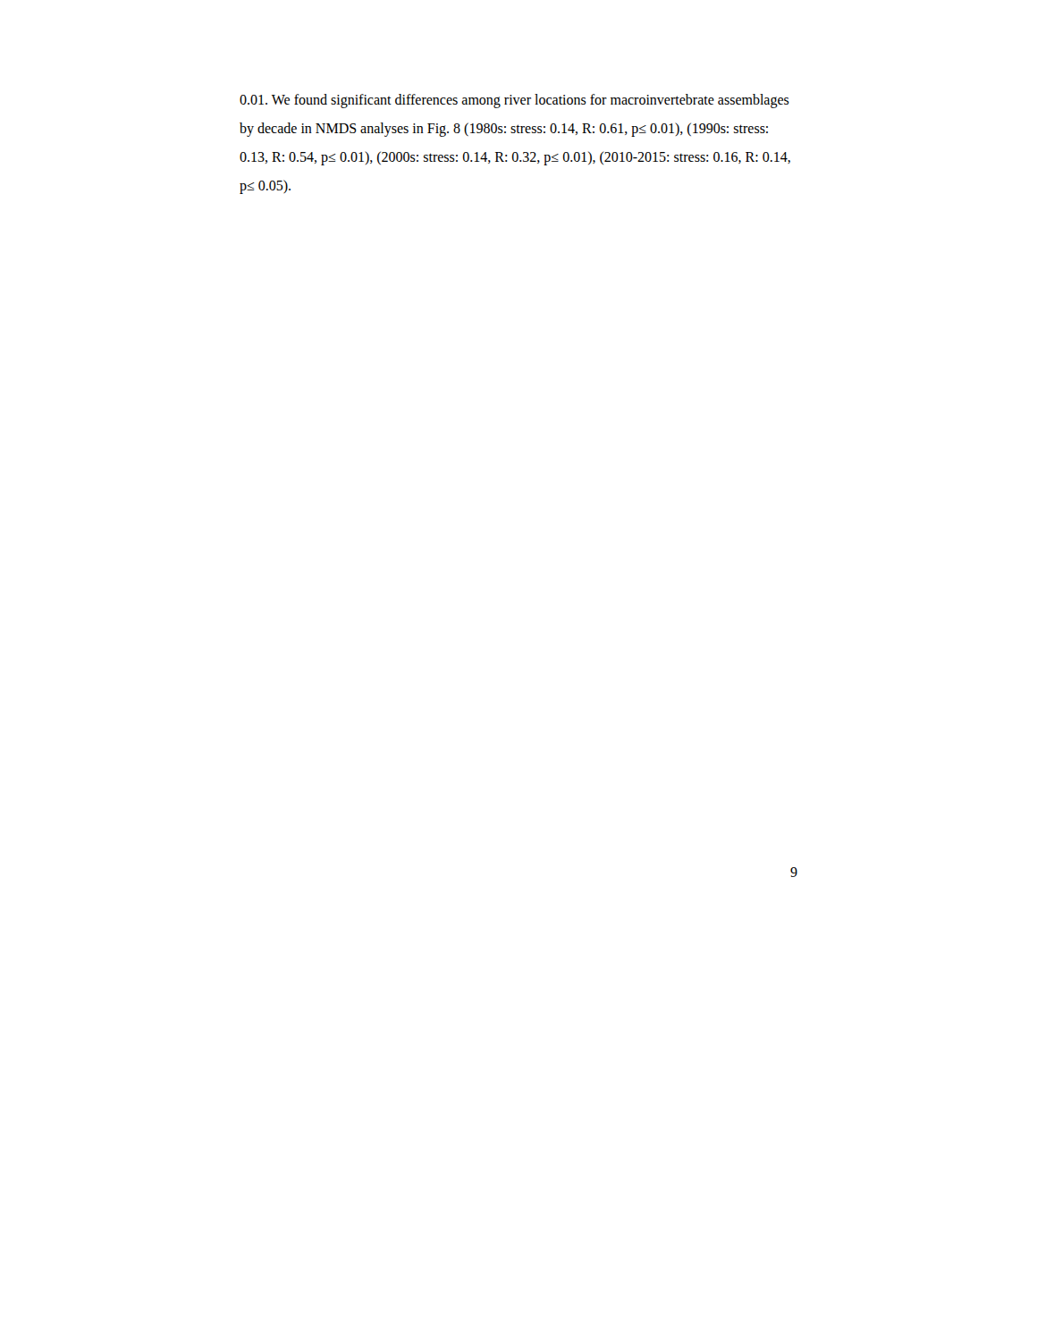0.01. We found significant differences among river locations for macroinvertebrate assemblages by decade in NMDS analyses in Fig. 8 (1980s: stress: 0.14, R: 0.61, p≤ 0.01), (1990s: stress: 0.13, R: 0.54, p≤ 0.01), (2000s: stress: 0.14, R: 0.32, p≤ 0.01), (2010-2015: stress: 0.16, R: 0.14, p≤ 0.05).
9